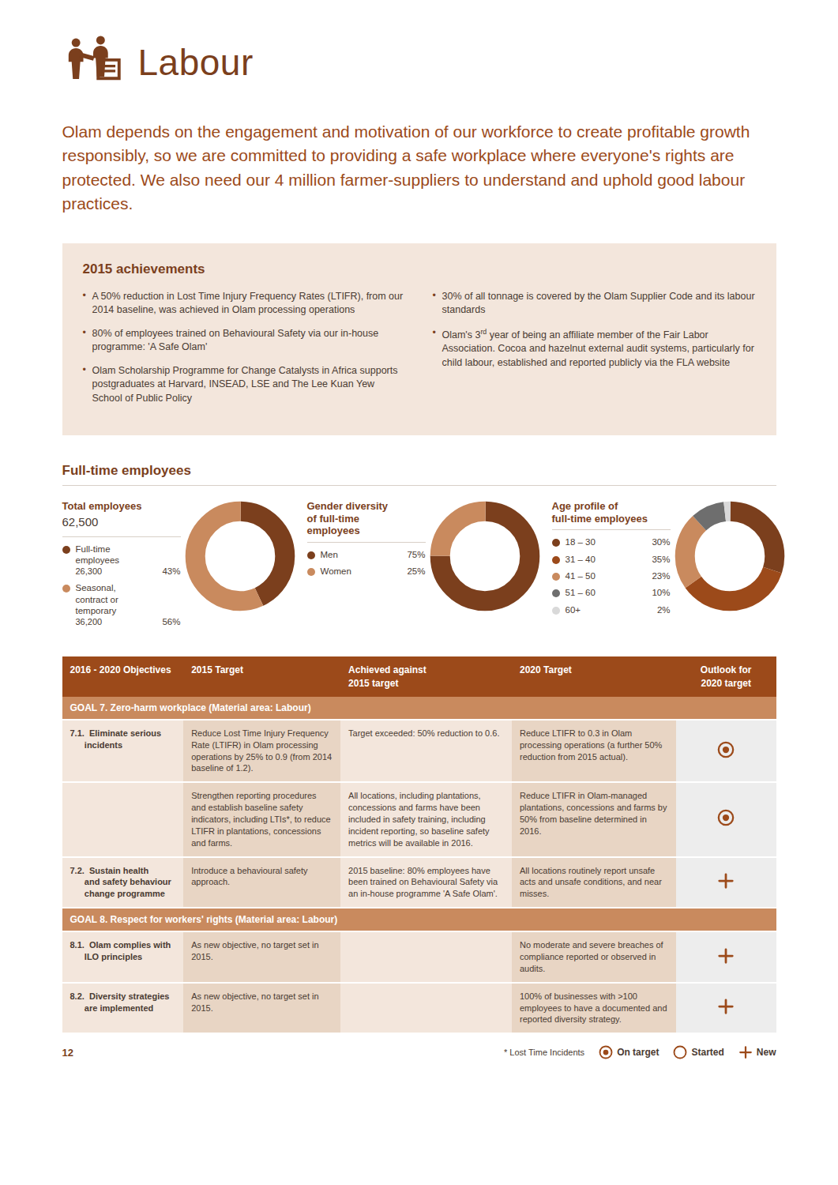Labour
Olam depends on the engagement and motivation of our workforce to create profitable growth responsibly, so we are committed to providing a safe workplace where everyone's rights are protected. We also need our 4 million farmer-suppliers to understand and uphold good labour practices.
2015 achievements
A 50% reduction in Lost Time Injury Frequency Rates (LTIFR), from our 2014 baseline, was achieved in Olam processing operations
80% of employees trained on Behavioural Safety via our in-house programme: 'A Safe Olam'
Olam Scholarship Programme for Change Catalysts in Africa supports postgraduates at Harvard, INSEAD, LSE and The Lee Kuan Yew School of Public Policy
30% of all tonnage is covered by the Olam Supplier Code and its labour standards
Olam's 3rd year of being an affiliate member of the Fair Labor Association. Cocoa and hazelnut external audit systems, particularly for child labour, established and reported publicly via the FLA website
Full-time employees
Total employees
62,500
Full-time employees26,300 43%
Seasonal, contract or temporary36,200 56%
Gender diversity
of full-time
employees
Men 75%
Women 25%
Age profile of
full-time employees
18 – 30 30%
31 – 40 35%
41 – 50 23%
51 – 60 10%
60+ 2%
| 2016 - 2020 Objectives | 2015 Target | Achieved against 2015 target | 2020 Target | Outlook for 2020 target |
| --- | --- | --- | --- | --- |
| GOAL 7. Zero-harm workplace (Material area: Labour) |
| 7.1. Eliminate serious incidents | Reduce Lost Time Injury Frequency Rate (LTIFR) in Olam processing operations by 25% to 0.9 (from 2014 baseline of 1.2). | Target exceeded: 50% reduction to 0.6. | Reduce LTIFR to 0.3 in Olam processing operations (a further 50% reduction from 2015 actual). | |
| | Strengthen reporting procedures and establish baseline safety indicators, including LTIs*, to reduce LTIFR in plantations, concessions and farms. | All locations, including plantations, concessions and farms have been included in safety training, including incident reporting, so baseline safety metrics will be available in 2016. | Reduce LTIFR in Olam-managed plantations, concessions and farms by 50% from baseline determined in 2016. | |
| 7.2. Sustain health and safety behaviour change programme | Introduce a behavioural safety approach. | 2015 baseline: 80% employees have been trained on Behavioural Safety via an in-house programme 'A Safe Olam'. | All locations routinely report unsafe acts and unsafe conditions, and near misses. | |
| GOAL 8. Respect for workers' rights (Material area: Labour) |
| 8.1. Olam complies with ILO principles | As new objective, no target set in 2015. | | No moderate and severe breaches of compliance reported or observed in audits. | |
| 8.2. Diversity strategies are implemented | As new objective, no target set in 2015. | | 100% of businesses with >100 employees to have a documented and reported diversity strategy. | |
12
* Lost Time Incidents
On target Started New